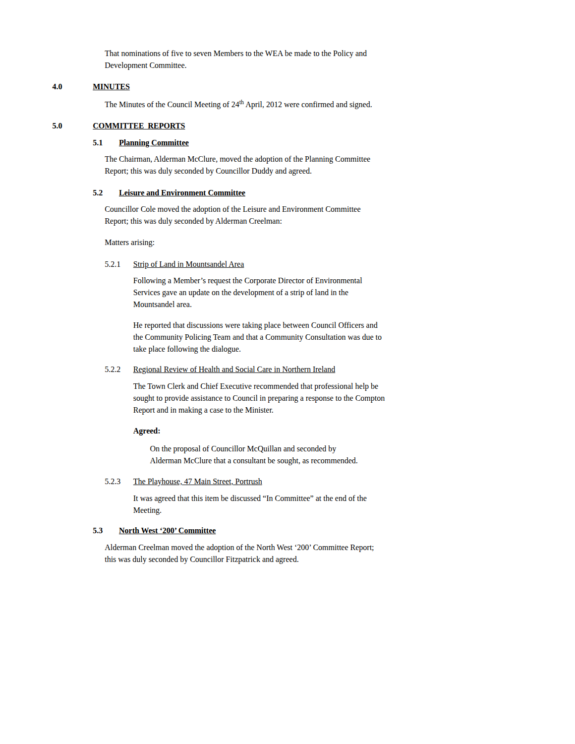That nominations of five to seven Members to the WEA be made to the Policy and Development Committee.
4.0
MINUTES
The Minutes of the Council Meeting of 24th April, 2012 were confirmed and signed.
5.0
COMMITTEE REPORTS
5.1
Planning Committee
The Chairman, Alderman McClure, moved the adoption of the Planning Committee Report; this was duly seconded by Councillor Duddy and agreed.
5.2
Leisure and Environment Committee
Councillor Cole moved the adoption of the Leisure and Environment Committee Report; this was duly seconded by Alderman Creelman:
Matters arising:
5.2.1
Strip of Land in Mountsandel Area
Following a Member’s request the Corporate Director of Environmental Services gave an update on the development of a strip of land in the Mountsandel area.
He reported that discussions were taking place between Council Officers and the Community Policing Team and that a Community Consultation was due to take place following the dialogue.
5.2.2
Regional Review of Health and Social Care in Northern Ireland
The Town Clerk and Chief Executive recommended that professional help be sought to provide assistance to Council in preparing a response to the Compton Report and in making a case to the Minister.
Agreed:
On the proposal of Councillor McQuillan and seconded by
Alderman McClure that a consultant be sought, as recommended.
5.2.3
The Playhouse, 47 Main Street, Portrush
It was agreed that this item be discussed “In Committee” at the end of the Meeting.
5.3
North West ‘200’ Committee
Alderman Creelman moved the adoption of the North West ‘200’ Committee Report; this was duly seconded by Councillor Fitzpatrick and agreed.